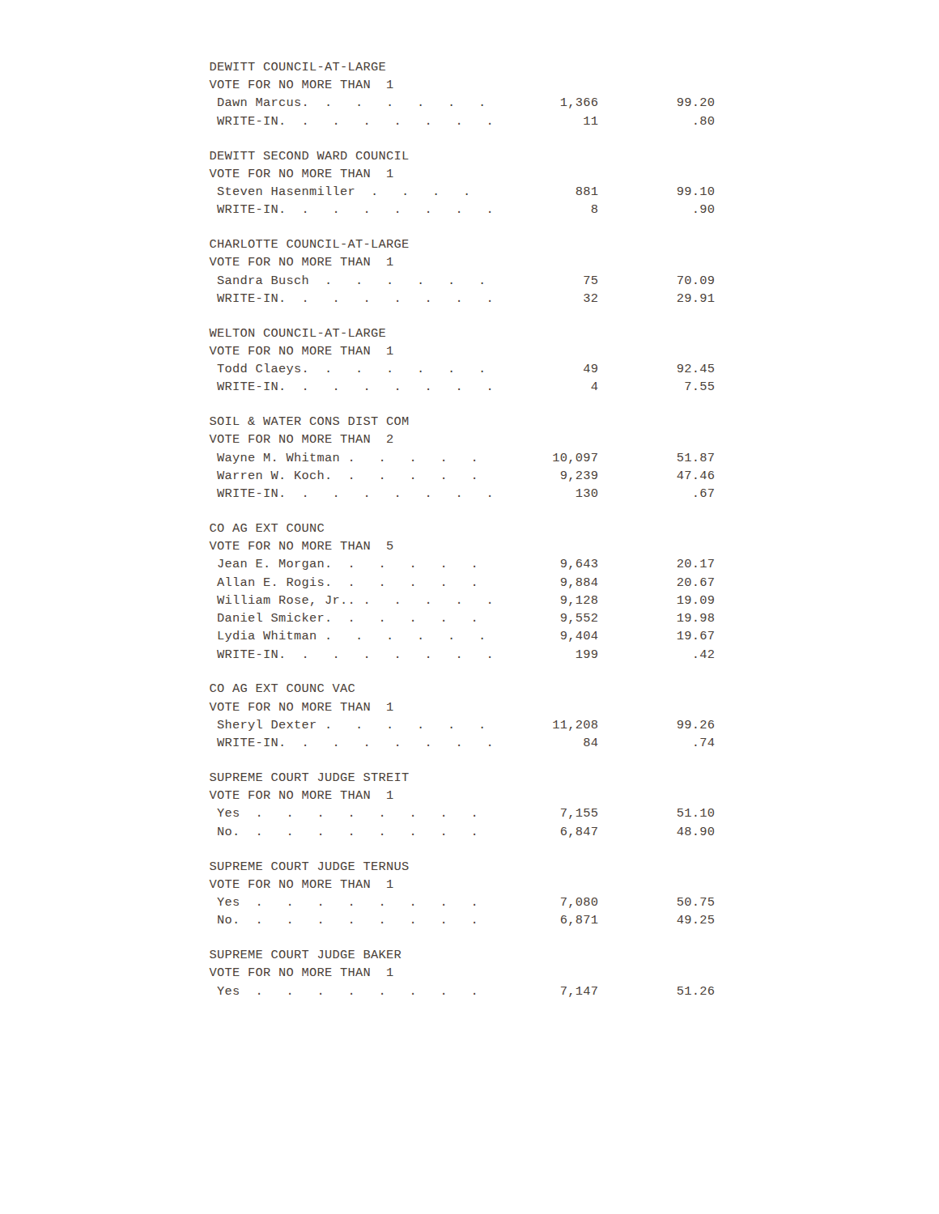DEWITT COUNCIL-AT-LARGE VOTE FOR NO MORE THAN 1
| Dawn Marcus. . . . . . . . . . | 1,366 | 99.20 |
| WRITE-IN. . . . . . . . . . . | 11 | .80 |
DEWITT SECOND WARD COUNCIL VOTE FOR NO MORE THAN 1
| Steven Hasenmiller . . . . . . . | 881 | 99.10 |
| WRITE-IN. . . . . . . . . . . | 8 | .90 |
CHARLOTTE COUNCIL-AT-LARGE VOTE FOR NO MORE THAN 1
| Sandra Busch . . . . . . . . . | 75 | 70.09 |
| WRITE-IN. . . . . . . . . . . | 32 | 29.91 |
WELTON COUNCIL-AT-LARGE VOTE FOR NO MORE THAN 1
| Todd Claeys. . . . . . . . . . | 49 | 92.45 |
| WRITE-IN. . . . . . . . . . . | 4 | 7.55 |
SOIL & WATER CONS DIST COM VOTE FOR NO MORE THAN 2
| Wayne M. Whitman . . . . . . . . . | 10,097 | 51.87 |
| Warren W. Koch. . . . . . . . . | 9,239 | 47.46 |
| WRITE-IN. . . . . . . . . . . | 130 | .67 |
CO AG EXT COUNC VOTE FOR NO MORE THAN 5
| Jean E. Morgan. . . . . . . . . | 9,643 | 20.17 |
| Allan E. Rogis. . . . . . . . . | 9,884 | 20.67 |
| William Rose, Jr.. . . . . . . . | 9,128 | 19.09 |
| Daniel Smicker. . . . . . . . . | 9,552 | 19.98 |
| Lydia Whitman . . . . . . . . . | 9,404 | 19.67 |
| WRITE-IN. . . . . . . . . . . | 199 | .42 |
CO AG EXT COUNC VAC VOTE FOR NO MORE THAN 1
| Sheryl Dexter . . . . . . . . . | 11,208 | 99.26 |
| WRITE-IN. . . . . . . . . . . | 84 | .74 |
SUPREME COURT JUDGE STREIT VOTE FOR NO MORE THAN 1
| Yes . . . . . . . . . . . . . | 7,155 | 51.10 |
| No. . . . . . . . . . . . . . | 6,847 | 48.90 |
SUPREME COURT JUDGE TERNUS VOTE FOR NO MORE THAN 1
| Yes . . . . . . . . . . . . . | 7,080 | 50.75 |
| No. . . . . . . . . . . . . . | 6,871 | 49.25 |
SUPREME COURT JUDGE BAKER VOTE FOR NO MORE THAN 1
| Yes . . . . . . . . . . . . . | 7,147 | 51.26 |